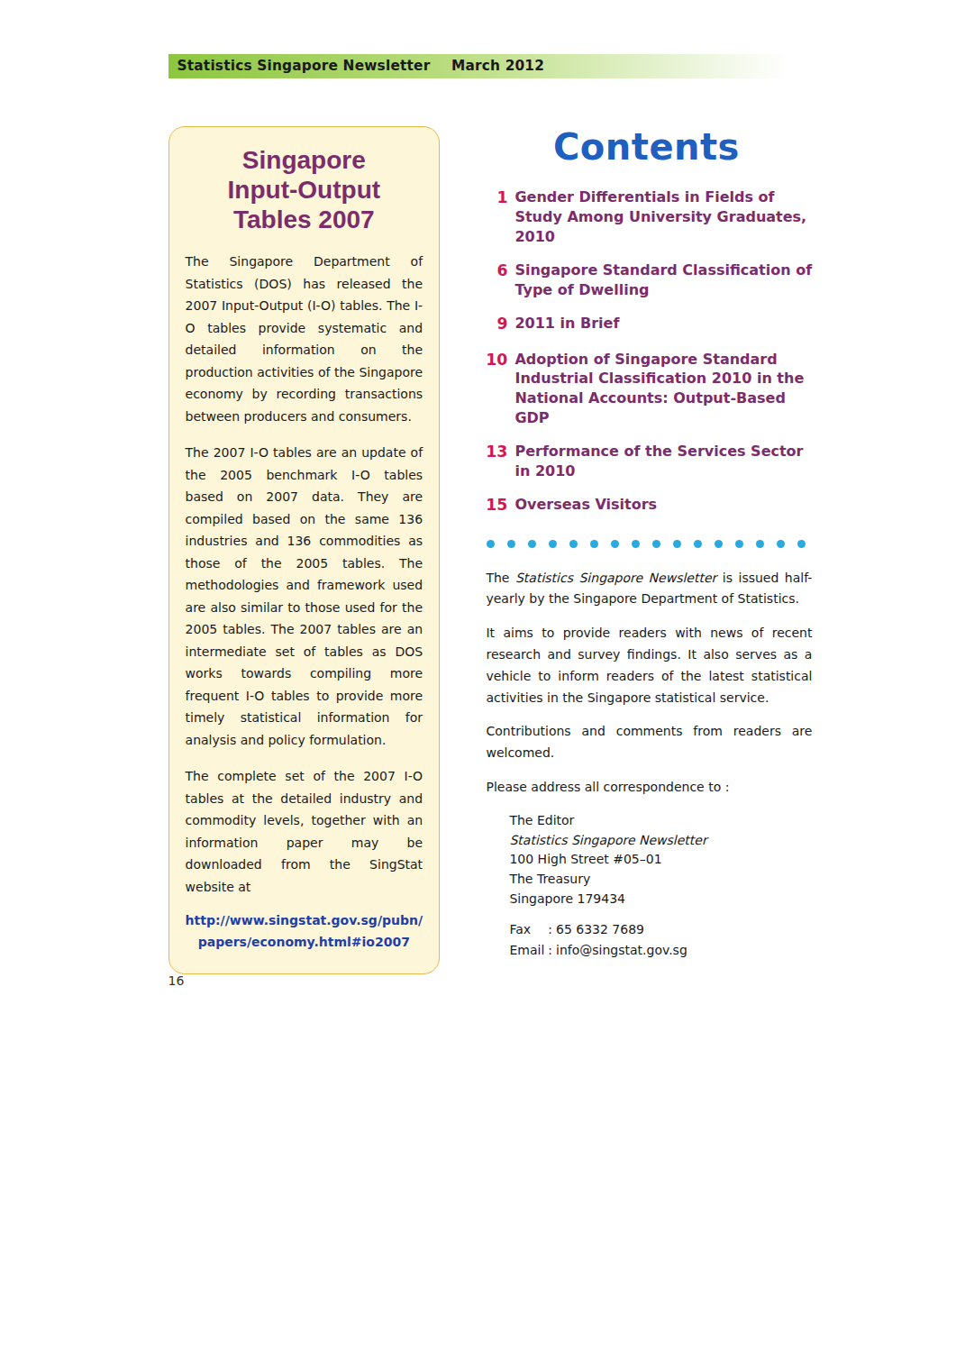Statistics Singapore Newsletter March 2012
Singapore
Input-Output
Tables 2007
The Singapore Department of Statistics (DOS) has released the 2007 Input-Output (I-O) tables. The I-O tables provide systematic and detailed information on the production activities of the Singapore economy by recording transactions between producers and consumers.
The 2007 I-O tables are an update of the 2005 benchmark I-O tables based on 2007 data. They are compiled based on the same 136 industries and 136 commodities as those of the 2005 tables. The methodologies and framework used are also similar to those used for the 2005 tables. The 2007 tables are an intermediate set of tables as DOS works towards compiling more frequent I-O tables to provide more timely statistical information for analysis and policy formulation.
The complete set of the 2007 I-O tables at the detailed industry and commodity levels, together with an information paper may be downloaded from the SingStat website at
http://www.singstat.gov.sg/pubn/
papers/economy.html#io2007
Contents
1 Gender Differentials in Fields of Study Among University Graduates, 2010
6 Singapore Standard Classification of Type of Dwelling
92011 in Brief
10 Adoption of Singapore Standard Industrial Classification 2010 in the National Accounts: Output-Based GDP
13 Performance of the Services Sector in 2010
15 Overseas Visitors
The Statistics Singapore Newsletter is issued half-yearly by the Singapore Department of Statistics.
It aims to provide readers with news of recent research and survey findings. It also serves as a vehicle to inform readers of the latest statistical activities in the Singapore statistical service.
Contributions and comments from readers are welcomed.
Please address all correspondence to :
The Editor Statistics Singapore Newsletter 100 High Street #05–01 The Treasury Singapore 179434
| Fax | : | 65 6332 7689 |
| Email | : | info@singstat.gov.sg |
16